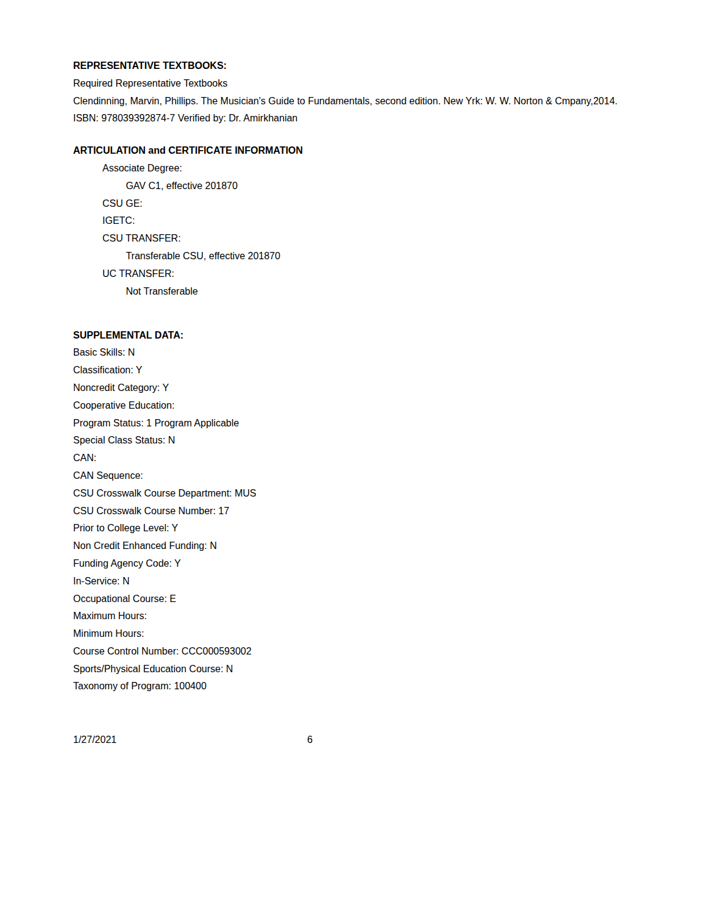REPRESENTATIVE TEXTBOOKS:
Required Representative Textbooks
Clendinning, Marvin, Phillips. The Musician's Guide to Fundamentals, second edition. New Yrk: W. W. Norton & Cmpany,2014.
ISBN: 978039392874-7 Verified by: Dr. Amirkhanian
ARTICULATION and CERTIFICATE INFORMATION
Associate Degree:
GAV C1, effective 201870
CSU GE:
IGETC:
CSU TRANSFER:
Transferable CSU, effective 201870
UC TRANSFER:
Not Transferable
SUPPLEMENTAL DATA:
Basic Skills: N
Classification: Y
Noncredit Category: Y
Cooperative Education:
Program Status: 1 Program Applicable
Special Class Status: N
CAN:
CAN Sequence:
CSU Crosswalk Course Department: MUS
CSU Crosswalk Course Number: 17
Prior to College Level: Y
Non Credit Enhanced Funding: N
Funding Agency Code: Y
In-Service: N
Occupational Course: E
Maximum Hours:
Minimum Hours:
Course Control Number: CCC000593002
Sports/Physical Education Course: N
Taxonomy of Program: 100400
1/27/2021 6